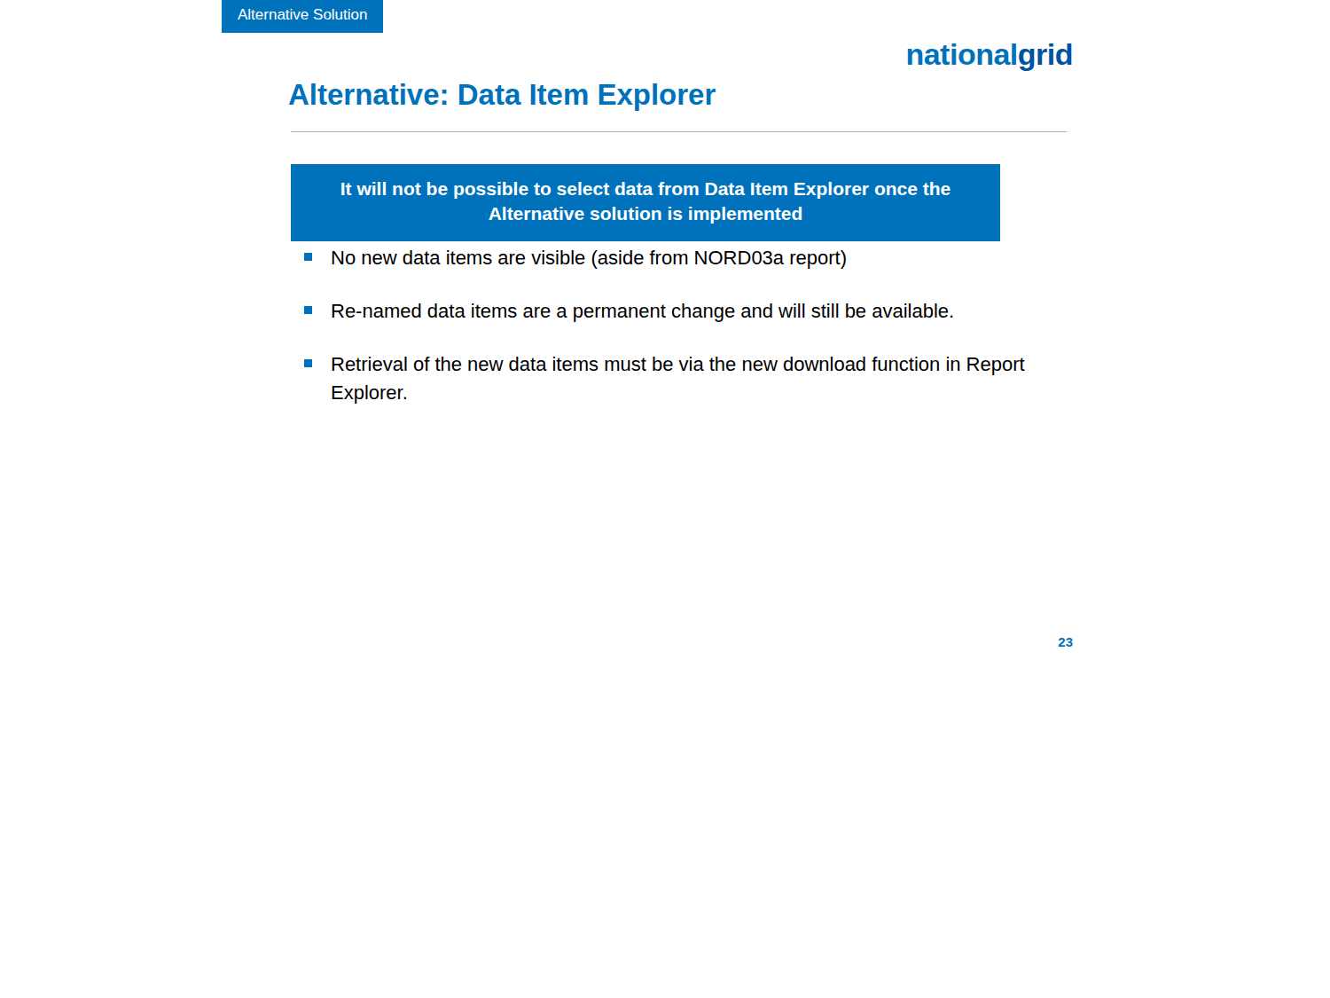Alternative Solution
nationalgrid
Alternative: Data Item Explorer
It will not be possible to select data from Data Item Explorer once the Alternative solution is implemented
No new data items are visible (aside from NORD03a report)
Re-named data items are a permanent change and will still be available.
Retrieval of the new data items must be via the new download function in Report Explorer.
23